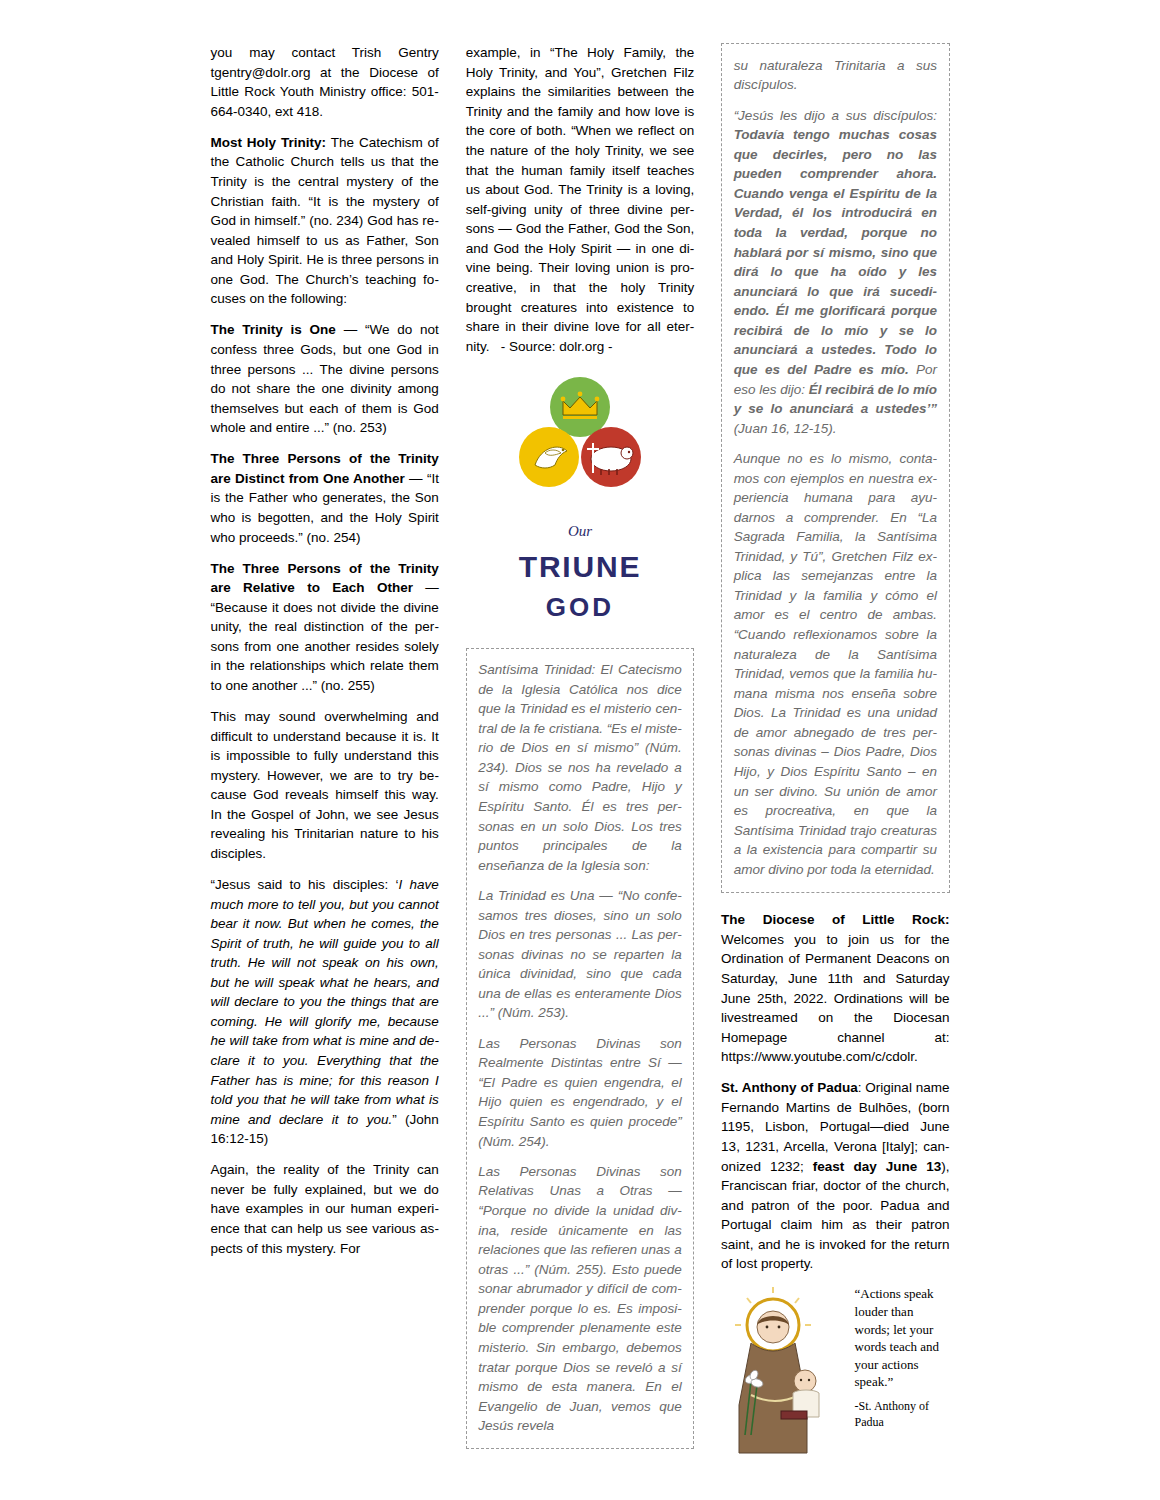you may contact Trish Gentry tgentry@dolr.org at the Diocese of Little Rock Youth Ministry office: 501-664-0340, ext 418.
Most Holy Trinity: The Catechism of the Catholic Church tells us that the Trinity is the central mystery of the Christian faith. “It is the mystery of God in himself.” (no. 234) God has revealed himself to us as Father, Son and Holy Spirit. He is three persons in one God. The Church’s teaching focuses on the following:
The Trinity is One — “We do not confess three Gods, but one God in three persons ... The divine persons do not share the one divinity among themselves but each of them is God whole and entire ...” (no. 253)
The Three Persons of the Trinity are Distinct from One Another — “It is the Father who generates, the Son who is begotten, and the Holy Spirit who proceeds.” (no. 254)
The Three Persons of the Trinity are Relative to Each Other — “Because it does not divide the divine unity, the real distinction of the persons from one another resides solely in the relationships which relate them to one another ...” (no. 255)
This may sound overwhelming and difficult to understand because it is. It is impossible to fully understand this mystery. However, we are to try because God reveals himself this way. In the Gospel of John, we see Jesus revealing his Trinitarian nature to his disciples.
“Jesus said to his disciples: ‘I have much more to tell you, but you cannot bear it now. But when he comes, the Spirit of truth, he will guide you to all truth. He will not speak on his own, but he will speak what he hears, and will declare to you the things that are coming. He will glorify me, because he will take from what is mine and declare it to you. Everything that the Father has is mine; for this reason I told you that he will take from what is mine and declare it to you.” (John 16:12-15)
Again, the reality of the Trinity can never be fully explained, but we do have examples in our human experience that can help us see various aspects of this mystery. For
example, in “The Holy Family, the Holy Trinity, and You”, Gretchen Filz explains the similarities between the Trinity and the family and how love is the core of both. “When we reflect on the nature of the holy Trinity, we see that the human family itself teaches us about God. The Trinity is a loving, self-giving unity of three divine persons — God the Father, God the Son, and God the Holy Spirit — in one divine being. Their loving union is procreative, in that the holy Trinity brought creatures into existence to share in their divine love for all eternity. - Source: dolr.org -
Our
TRIUNE
GOD
Santísima Trinidad: El Catecismo de la Iglesia Católica nos dice que la Trinidad es el misterio central de la fe cristiana. “Es el misterio de Dios en sí mismo” (Núm. 234). Dios se nos ha revelado a sí mismo como Padre, Hijo y Espíritu Santo. Él es tres personas en un solo Dios. Los tres puntos principales de la enseñanza de la Iglesia son:
La Trinidad es Una — “No confesamos tres dioses, sino un solo Dios en tres personas ... Las personas divinas no se reparten la única divinidad, sino que cada una de ellas es enteramente Dios ...” (Núm. 253).
Las Personas Divinas son Realmente Distintas entre Sí — “El Padre es quien engendra, el Hijo quien es engendrado, y el Espíritu Santo es quien procede” (Núm. 254).
Las Personas Divinas son Relativas Unas a Otras — “Porque no divide la unidad divina, reside únicamente en las relaciones que las refieren unas a otras ...” (Núm. 255). Esto puede sonar abrumador y difícil de comprender porque lo es. Es imposible comprender plenamente este misterio. Sin embargo, debemos tratar porque Dios se reveló a sí mismo de esta manera. En el Evangelio de Juan, vemos que Jesús revela
su naturaleza Trinitaria a sus discípulos.
“Jesús les dijo a sus discípulos: Todavía tengo muchas cosas que decirles, pero no las pueden comprender ahora. Cuando venga el Espíritu de la Verdad, él los introducirá en toda la verdad, porque no hablará por sí mismo, sino que dirá lo que ha oído y les anunciará lo que irá sucediendo. Él me glorificará porque recibirá de lo mío y se lo anunciará a ustedes. Todo lo que es del Padre es mío. Por eso les dijo: Él recibirá de lo mío y se lo anunciará a ustedes’” (Juan 16, 12-15).
Aunque no es lo mismo, contamos con ejemplos en nuestra experiencia humana para ayudarnos a comprender. En “La Sagrada Familia, la Santísima Trinidad, y Tú”, Gretchen Filz explica las semejanzas entre la Trinidad y la familia y cómo el amor es el centro de ambas. “Cuando reflexionamos sobre la naturaleza de la Santísima Trinidad, vemos que la familia humana misma nos enseña sobre Dios. La Trinidad es una unidad de amor abnegado de tres personas divinas – Dios Padre, Dios Hijo, y Dios Espíritu Santo – en un ser divino. Su unión de amor es procreativa, en que la Santísima Trinidad trajo creaturas a la existencia para compartir su amor divino por toda la eternidad.
The Diocese of Little Rock: Welcomes you to join us for the Ordination of Permanent Deacons on Saturday, June 11th and Saturday June 25th, 2022. Ordinations will be livestreamed on the Diocesan Homepage channel at: https://www.youtube.com/c/cdolr.
St. Anthony of Padua: Original name Fernando Martins de Bulhões, (born 1195, Lisbon, Portugal—died June 13, 1231, Arcella, Verona [Italy]; canonized 1232; feast day June 13), Franciscan friar, doctor of the church, and patron of the poor. Padua and Portugal claim him as their patron saint, and he is invoked for the return of lost property.
“Actions speak louder than words; let your words teach and your actions speak.” -St. Anthony of Padua